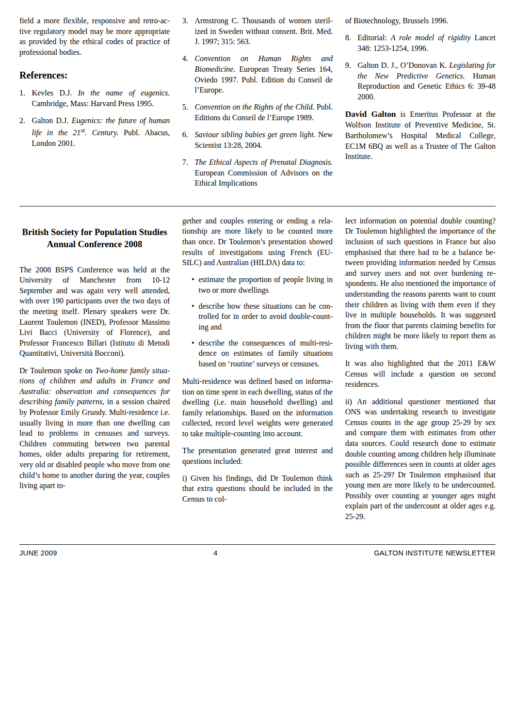field a more flexible, responsive and retro-active regulatory model may be more appropriate as provided by the ethical codes of practice of professional bodies.
References:
Kevles D.J. In the name of eugenics. Cambridge, Mass: Harvard Press 1995.
Galton D.J. Eugenics: the future of human life in the 21st. Century. Publ. Abacus, London 2001.
Armstrong C. Thousands of women sterilized in Sweden without consent. Brit. Med. J. 1997; 315: 563.
Convention on Human Rights and Biomedicine. European Treaty Series 164, Oviedo 1997. Publ. Edition du Conseil de l’Europe.
Convention on the Rights of the Child. Publ. Editions du Conseil de l’Europe 1989.
Saviour sibling babies get green light. New Scientist 13:28, 2004.
The Ethical Aspects of Prenatal Diagnosis. European Commission of Advisors on the Ethical Implications
of Biotechnology, Brussels 1996.
Editorial: A role model of rigidity Lancet 348: 1253-1254, 1996.
Galton D. J., O’Donovan K. Legislating for the New Predictive Genetics. Human Reproduction and Genetic Ethics 6: 39-48 2000.
David Galton is Emeritus Professor at the Wolfson Institute of Preventive Medicine, St. Bartholomew’s Hospital Medical College, EC1M 6BQ as well as a Trustee of The Galton Institute.
British Society for Population Studies Annual Conference 2008
The 2008 BSPS Conference was held at the University of Manchester from 10-12 September and was again very well attended, with over 190 participants over the two days of the meeting itself. Plenary speakers were Dr. Laurent Toulemon (INED), Professor Massimo Livi Bacci (University of Florence), and Professor Francesco Billari (Istituto di Metodi Quantitativi, Università Bocconi).
Dr Toulemon spoke on Two-home family situations of children and adults in France and Australia: observation and consequences for describing family patterns, in a session chaired by Professor Emily Grundy. Multi-residence i.e. usually living in more than one dwelling can lead to problems in censuses and surveys. Children commuting between two parental homes, older adults preparing for retirement, very old or disabled people who move from one child’s home to another during the year, couples living apart to-
gether and couples entering or ending a relationship are more likely to be counted more than once. Dr Toulemon’s presentation showed results of investigations using French (EU-SILC) and Australian (HILDA) data to:
estimate the proportion of people living in two or more dwellings
describe how these situations can be controlled for in order to avoid double-counting and
describe the consequences of multi-residence on estimates of family situations based on ‘routine’ surveys or censuses.
Multi-residence was defined based on information on time spent in each dwelling, status of the dwelling (i.e. main household dwelling) and family relationships. Based on the information collected, record level weights were generated to take multiple-counting into account.
The presentation generated great interest and questions included:
i) Given his findings, did Dr Toulemon think that extra questions should be included in the Census to col-
lect information on potential double counting? Dr Toulemon highlighted the importance of the inclusion of such questions in France but also emphasised that there had to be a balance between providing information needed by Census and survey users and not over burdening respondents. He also mentioned the importance of understanding the reasons parents want to count their children as living with them even if they live in multiple households. It was suggested from the floor that parents claiming benefits for children might be more likely to report them as living with them.
It was also highlighted that the 2011 E&W Census will include a question on second residences.
ii) An additional questioner mentioned that ONS was undertaking research to investigate Census counts in the age group 25-29 by sex and compare them with estimates from other data sources. Could research done to estimate double counting among children help illuminate possible differences seen in counts at older ages such as 25-29? Dr Toulemon emphasised that young men are more likely to be undercounted. Possibly over counting at younger ages might explain part of the undercount at older ages e.g. 25-29.
JUNE 2009
4
GALTON INSTITUTE NEWSLETTER